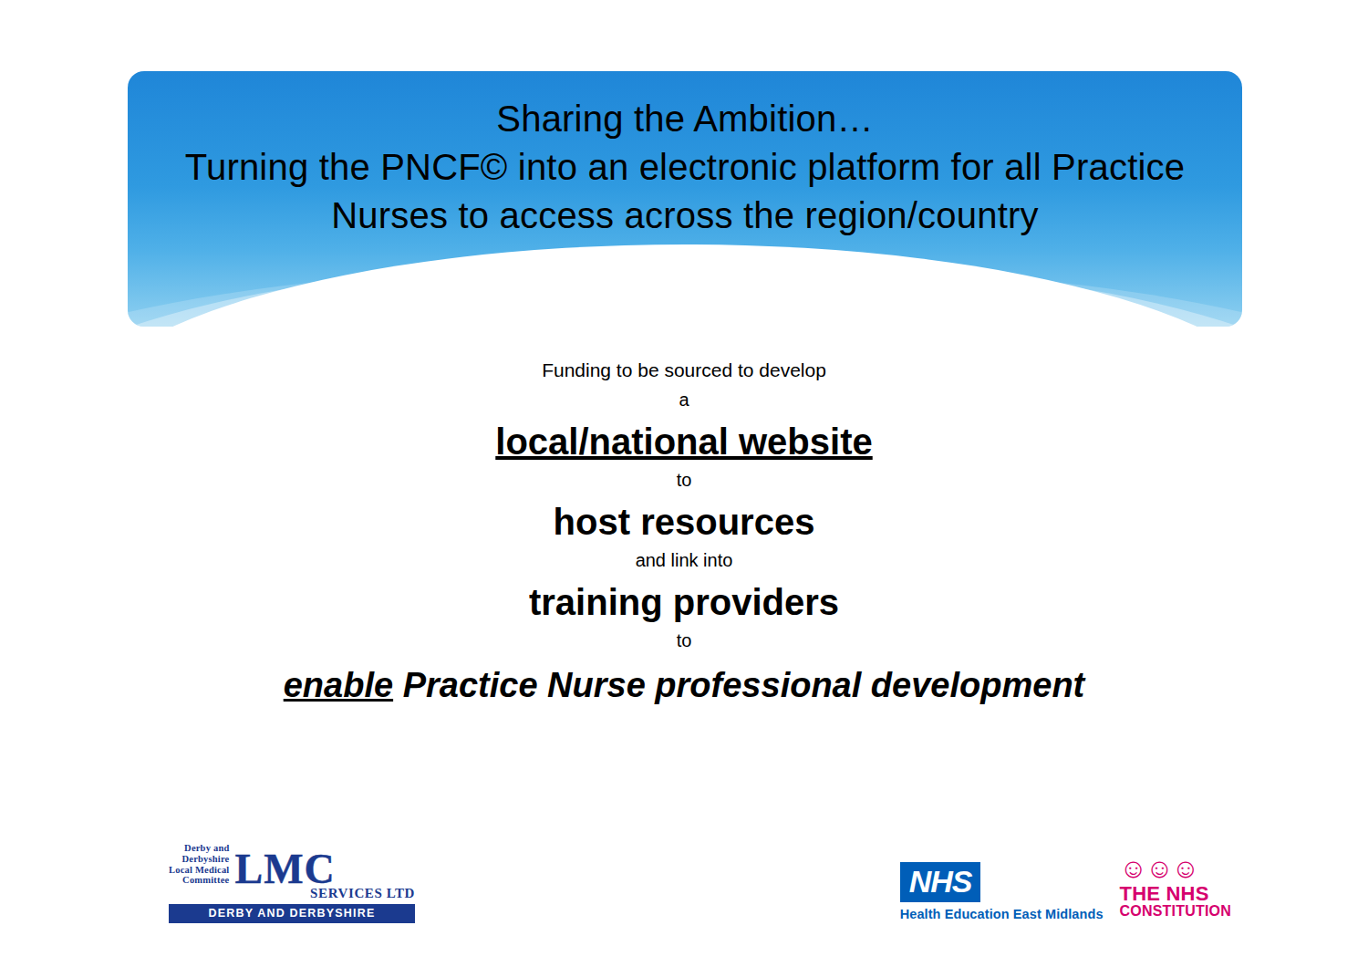Sharing the Ambition…
Turning the PNCF© into an electronic platform for all Practice Nurses to access across the region/country
Funding to be sourced to develop
a
local/national website
to
host resources
and link into
training providers
to
enable Practice Nurse professional development
Derby and
Derbyshire
Local Medical
Committee
LMC
SERVICES LTD
DERBY AND DERBYSHIRE
NHS
Health Education East Midlands
☺☺☺
THE NHS
CONSTITUTION